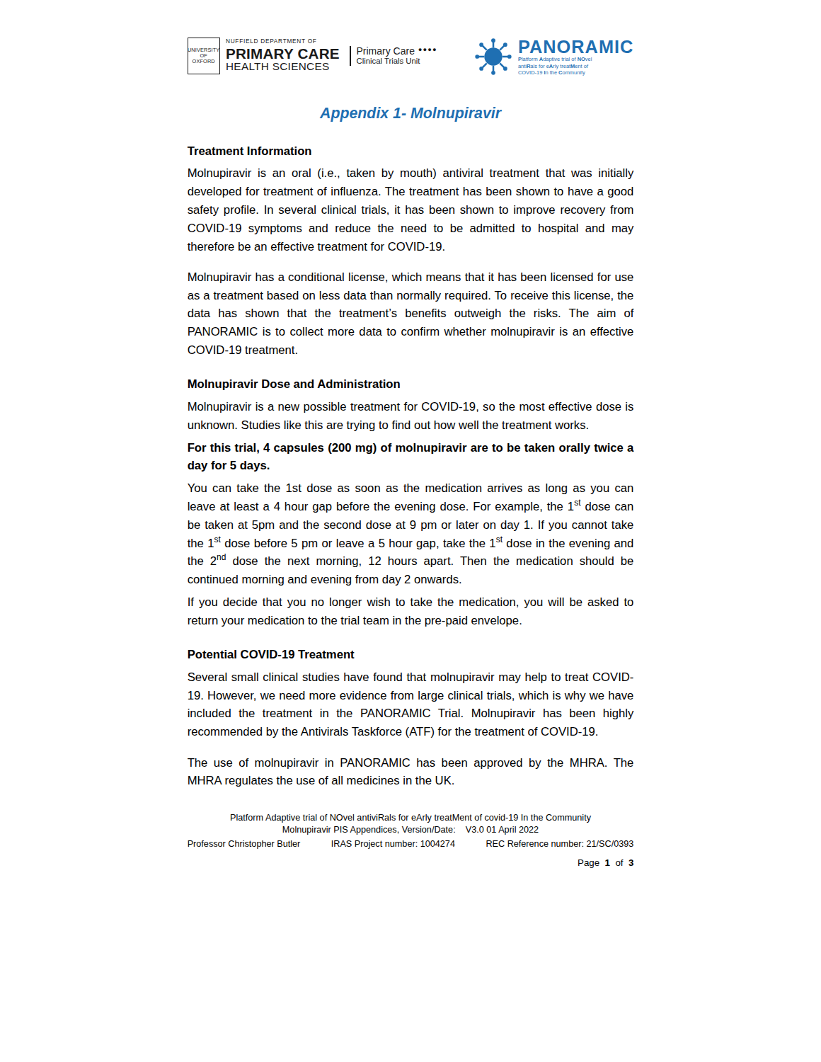UNIVERSITY
OF
OXFORD
Nuffield Department of
Primary Care
Health Sciences
Primary Care
Clinical Trials Unit
●●●●
PANORAMIC
Platform Adaptive trial of NOvel antiRals for eArly treatMent of COVID-19 In the Community
Appendix 1- Molnupiravir
Treatment Information
Molnupiravir is an oral (i.e., taken by mouth) antiviral treatment that was initially developed for treatment of influenza. The treatment has been shown to have a good safety profile. In several clinical trials, it has been shown to improve recovery from COVID-19 symptoms and reduce the need to be admitted to hospital and may therefore be an effective treatment for COVID-19.
Molnupiravir has a conditional license, which means that it has been licensed for use as a treatment based on less data than normally required. To receive this license, the data has shown that the treatment’s benefits outweigh the risks. The aim of PANORAMIC is to collect more data to confirm whether molnupiravir is an effective COVID-19 treatment.
Molnupiravir Dose and Administration
Molnupiravir is a new possible treatment for COVID-19, so the most effective dose is unknown. Studies like this are trying to find out how well the treatment works.
For this trial, 4 capsules (200 mg) of molnupiravir are to be taken orally twice a day for 5 days.
You can take the 1st dose as soon as the medication arrives as long as you can leave at least a 4 hour gap before the evening dose. For example, the 1st dose can be taken at 5pm and the second dose at 9 pm or later on day 1. If you cannot take the 1st dose before 5 pm or leave a 5 hour gap, take the 1st dose in the evening and the 2nd dose the next morning, 12 hours apart. Then the medication should be continued morning and evening from day 2 onwards.
If you decide that you no longer wish to take the medication, you will be asked to return your medication to the trial team in the pre-paid envelope.
Potential COVID-19 Treatment
Several small clinical studies have found that molnupiravir may help to treat COVID-19. However, we need more evidence from large clinical trials, which is why we have included the treatment in the PANORAMIC Trial. Molnupiravir has been highly recommended by the Antivirals Taskforce (ATF) for the treatment of COVID-19.
The use of molnupiravir in PANORAMIC has been approved by the MHRA. The MHRA regulates the use of all medicines in the UK.
Platform Adaptive trial of NOvel antiviRals for eArly treatMent of covid-19 In the Community
Molnupiravir PIS Appendices, Version/Date: V3.0 01 April 2022
Professor Christopher Butler
IRAS Project number: 1004274
REC Reference number: 21/SC/0393
Page 1 of 3